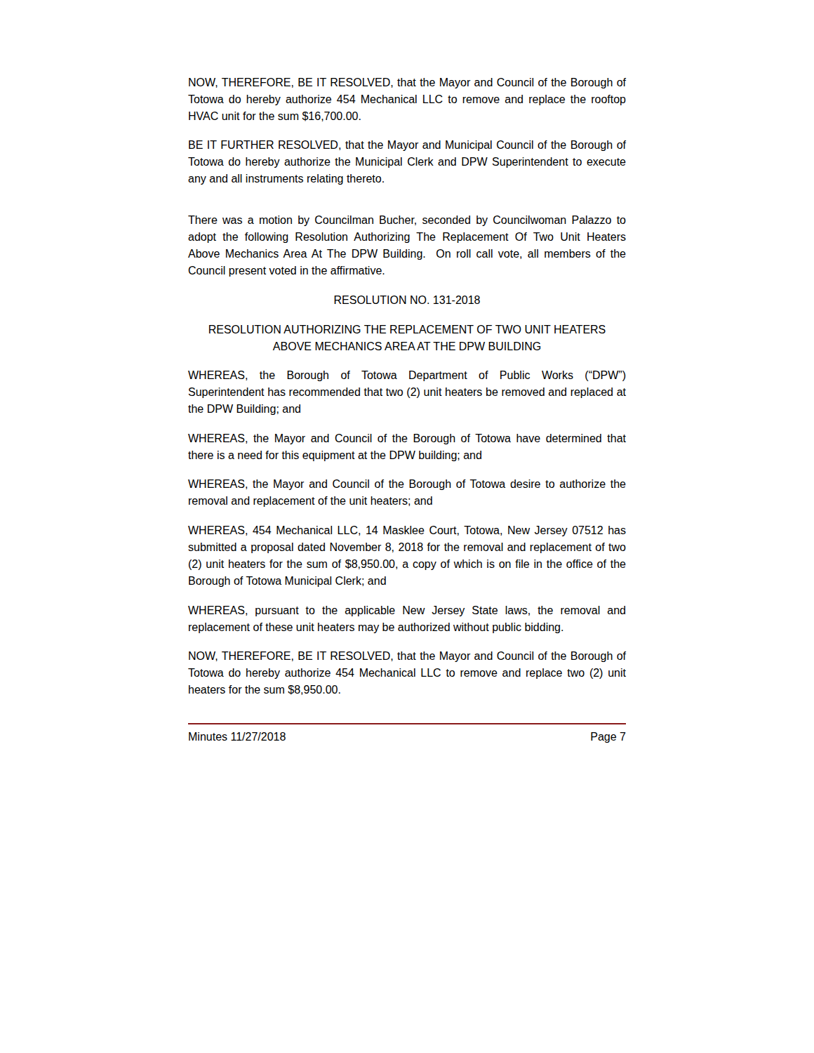NOW, THEREFORE, BE IT RESOLVED, that the Mayor and Council of the Borough of Totowa do hereby authorize 454 Mechanical LLC to remove and replace the rooftop HVAC unit for the sum $16,700.00.
BE IT FURTHER RESOLVED, that the Mayor and Municipal Council of the Borough of Totowa do hereby authorize the Municipal Clerk and DPW Superintendent to execute any and all instruments relating thereto.
There was a motion by Councilman Bucher, seconded by Councilwoman Palazzo to adopt the following Resolution Authorizing The Replacement Of Two Unit Heaters Above Mechanics Area At The DPW Building. On roll call vote, all members of the Council present voted in the affirmative.
RESOLUTION NO. 131-2018
RESOLUTION AUTHORIZING THE REPLACEMENT OF TWO UNIT HEATERS
ABOVE MECHANICS AREA AT THE DPW BUILDING
WHEREAS, the Borough of Totowa Department of Public Works (“DPW”) Superintendent has recommended that two (2) unit heaters be removed and replaced at the DPW Building; and
WHEREAS, the Mayor and Council of the Borough of Totowa have determined that there is a need for this equipment at the DPW building; and
WHEREAS, the Mayor and Council of the Borough of Totowa desire to authorize the removal and replacement of the unit heaters; and
WHEREAS, 454 Mechanical LLC, 14 Masklee Court, Totowa, New Jersey 07512 has submitted a proposal dated November 8, 2018 for the removal and replacement of two (2) unit heaters for the sum of $8,950.00, a copy of which is on file in the office of the Borough of Totowa Municipal Clerk; and
WHEREAS, pursuant to the applicable New Jersey State laws, the removal and replacement of these unit heaters may be authorized without public bidding.
NOW, THEREFORE, BE IT RESOLVED, that the Mayor and Council of the Borough of Totowa do hereby authorize 454 Mechanical LLC to remove and replace two (2) unit heaters for the sum $8,950.00.
Minutes 11/27/2018 Page 7